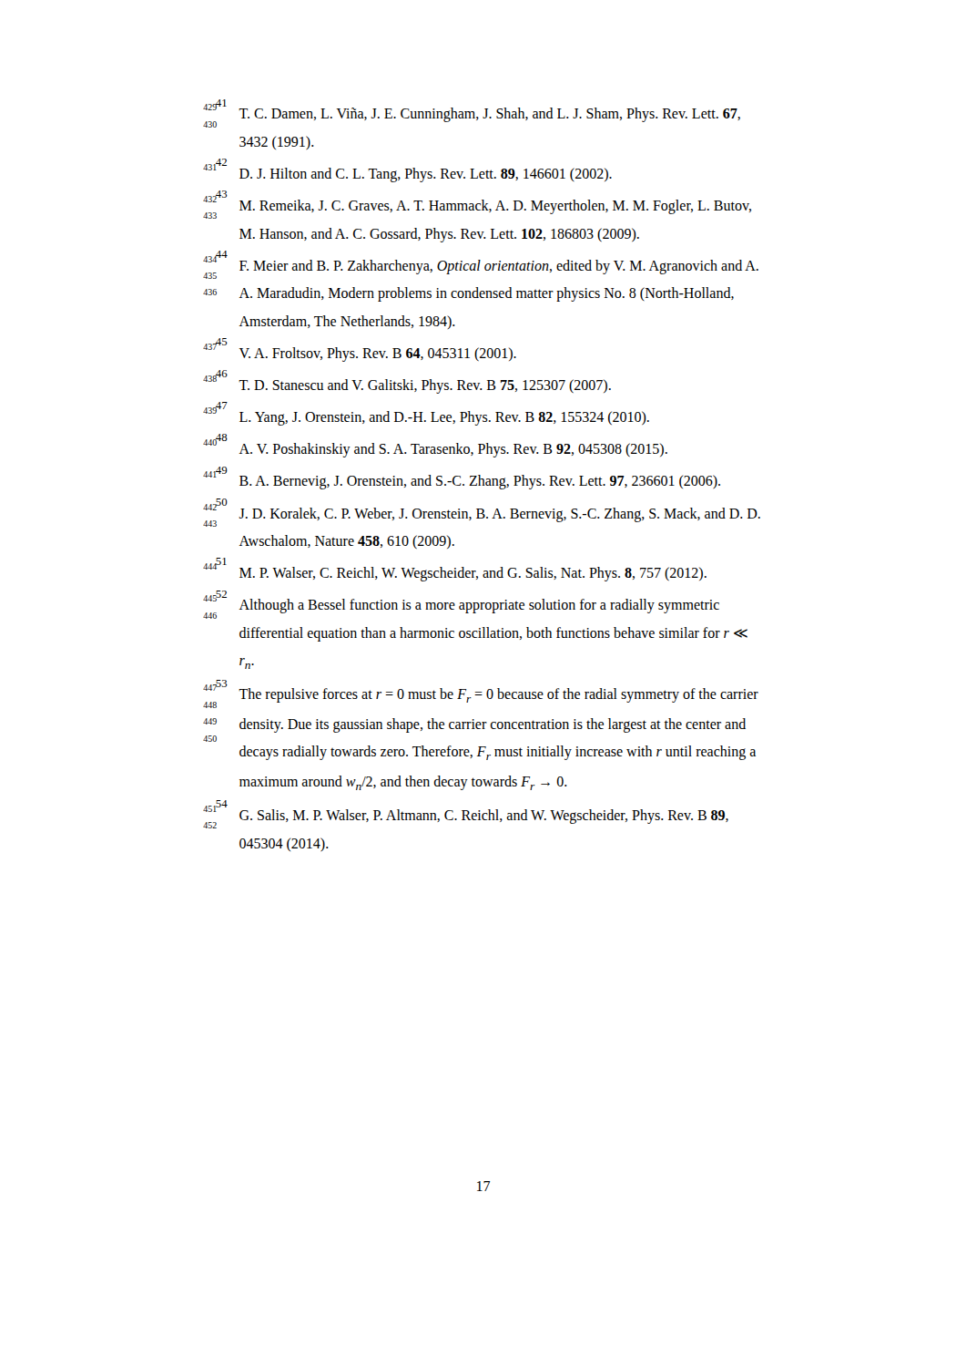429 430 T. C. Damen, L. Viña, J. E. Cunningham, J. Shah, and L. J. Sham, Phys. Rev. Lett. 67, 3432 (1991).
431 D. J. Hilton and C. L. Tang, Phys. Rev. Lett. 89, 146601 (2002).
432 433 M. Remeika, J. C. Graves, A. T. Hammack, A. D. Meyertholen, M. M. Fogler, L. Butov, M. Hanson, and A. C. Gossard, Phys. Rev. Lett. 102, 186803 (2009).
434 435 436 F. Meier and B. P. Zakharchenya, Optical orientation, edited by V. M. Agranovich and A. A. Maradudin, Modern problems in condensed matter physics No. 8 (North-Holland, Amsterdam, The Netherlands, 1984).
437 V. A. Froltsov, Phys. Rev. B 64, 045311 (2001).
438 T. D. Stanescu and V. Galitski, Phys. Rev. B 75, 125307 (2007).
439 L. Yang, J. Orenstein, and D.-H. Lee, Phys. Rev. B 82, 155324 (2010).
440 A. V. Poshakinskiy and S. A. Tarasenko, Phys. Rev. B 92, 045308 (2015).
441 B. A. Bernevig, J. Orenstein, and S.-C. Zhang, Phys. Rev. Lett. 97, 236601 (2006).
442 443 J. D. Koralek, C. P. Weber, J. Orenstein, B. A. Bernevig, S.-C. Zhang, S. Mack, and D. D. Awschalom, Nature 458, 610 (2009).
444 M. P. Walser, C. Reichl, W. Wegscheider, and G. Salis, Nat. Phys. 8, 757 (2012).
445 446 Although a Bessel function is a more appropriate solution for a radially symmetric differential equation than a harmonic oscillation, both functions behave similar for r ≪ rn.
447 448 449 450 The repulsive forces at r = 0 must be Fr = 0 because of the radial symmetry of the carrier density. Due its gaussian shape, the carrier concentration is the largest at the center and decays radially towards zero. Therefore, Fr must initially increase with r until reaching a maximum around wn/2, and then decay towards Fr → 0.
451 452 G. Salis, M. P. Walser, P. Altmann, C. Reichl, and W. Wegscheider, Phys. Rev. B 89, 045304 (2014).
17